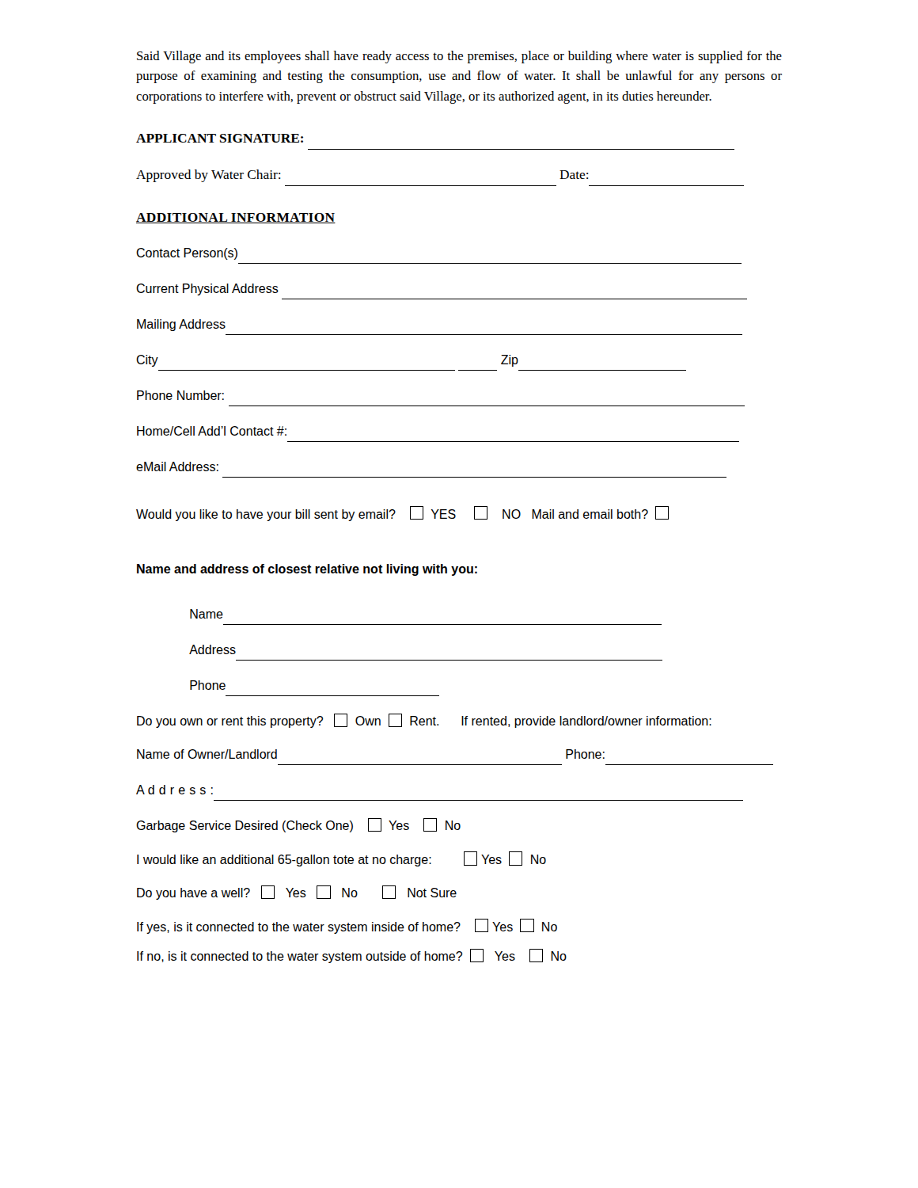Said Village and its employees shall have ready access to the premises, place or building where water is supplied for the purpose of examining and testing the consumption, use and flow of water. It shall be unlawful for any persons or corporations to interfere with, prevent or obstruct said Village, or its authorized agent, in its duties hereunder.
APPLICANT SIGNATURE:
Approved by Water Chair: Date:
ADDITIONAL INFORMATION
Contact Person(s)
Current Physical Address
Mailing Address
City Zip
Phone Number:
Home/Cell Add’l Contact #:
eMail Address:
Would you like to have your bill sent by email? YES NO Mail and email both?
Name and address of closest relative not living with you:
Name
Address
Phone
Do you own or rent this property? Own Rent. If rented, provide landlord/owner information:
Name of Owner/Landlord Phone:
A d d r e s s :
Garbage Service Desired (Check One) Yes No
I would like an additional 65-gallon tote at no charge: Yes No
Do you have a well? Yes No Not Sure
If yes, is it connected to the water system inside of home? Yes No
If no, is it connected to the water system outside of home? Yes No